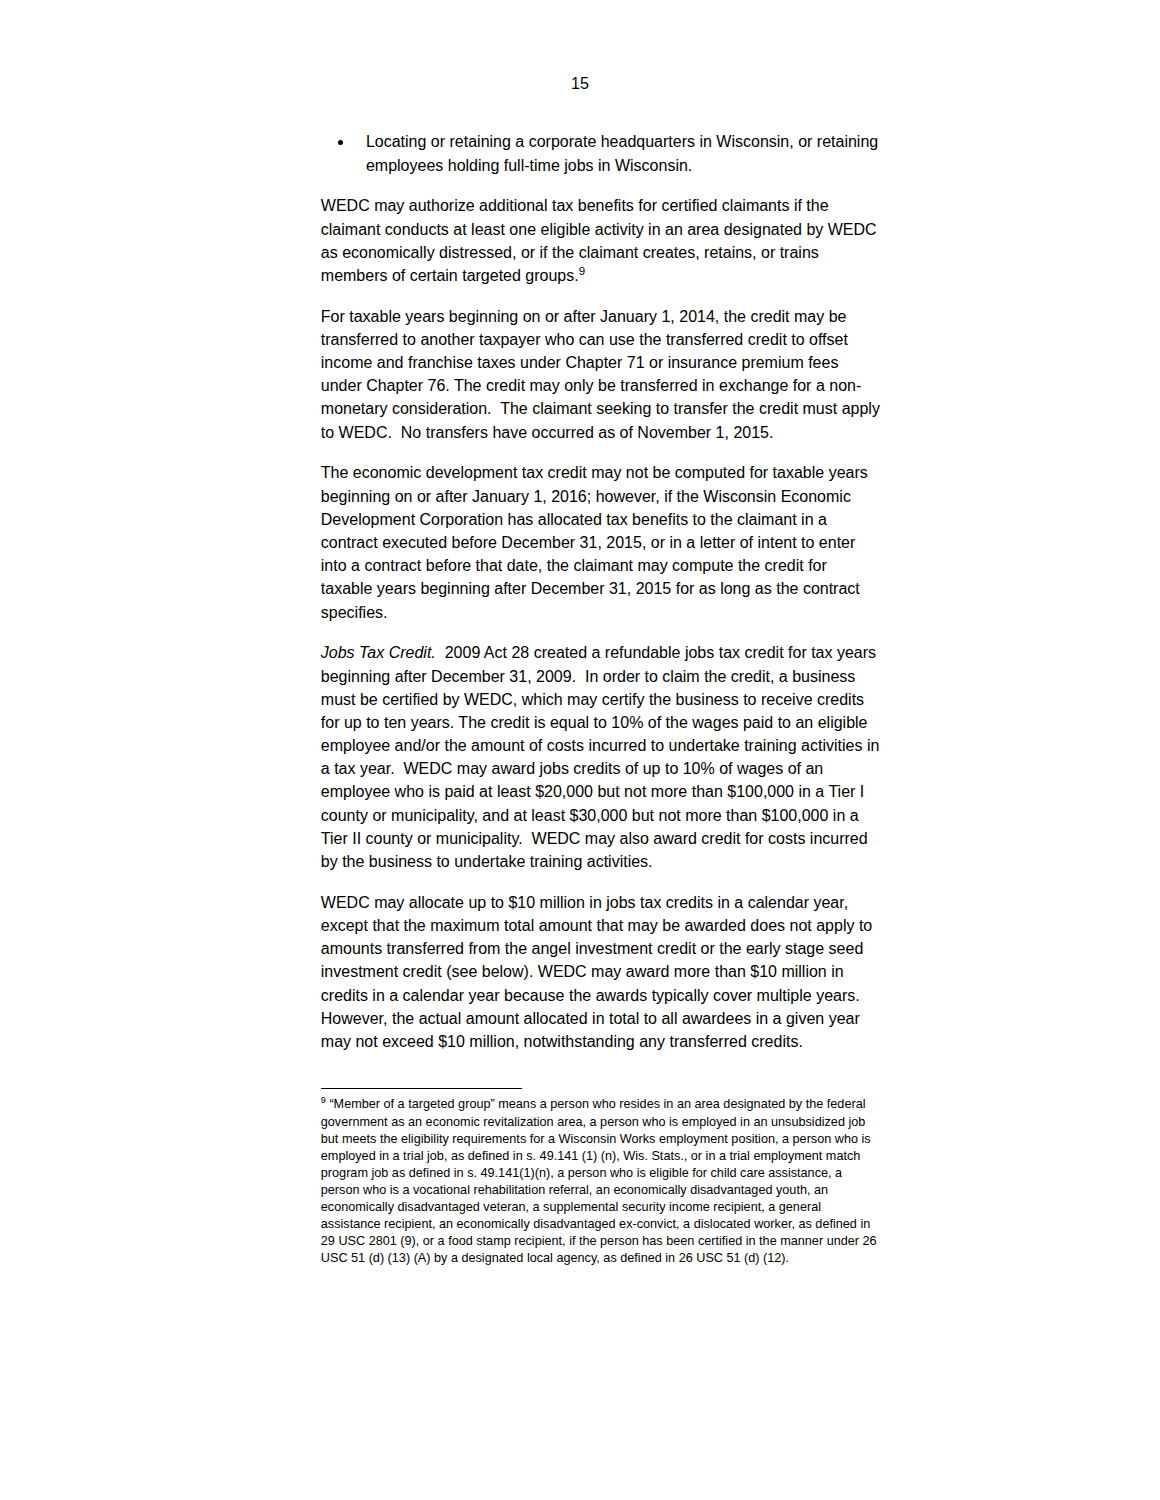15
Locating or retaining a corporate headquarters in Wisconsin, or retaining employees holding full-time jobs in Wisconsin.
WEDC may authorize additional tax benefits for certified claimants if the claimant conducts at least one eligible activity in an area designated by WEDC as economically distressed, or if the claimant creates, retains, or trains members of certain targeted groups.9
For taxable years beginning on or after January 1, 2014, the credit may be transferred to another taxpayer who can use the transferred credit to offset income and franchise taxes under Chapter 71 or insurance premium fees under Chapter 76. The credit may only be transferred in exchange for a non-monetary consideration. The claimant seeking to transfer the credit must apply to WEDC. No transfers have occurred as of November 1, 2015.
The economic development tax credit may not be computed for taxable years beginning on or after January 1, 2016; however, if the Wisconsin Economic Development Corporation has allocated tax benefits to the claimant in a contract executed before December 31, 2015, or in a letter of intent to enter into a contract before that date, the claimant may compute the credit for taxable years beginning after December 31, 2015 for as long as the contract specifies.
Jobs Tax Credit. 2009 Act 28 created a refundable jobs tax credit for tax years beginning after December 31, 2009. In order to claim the credit, a business must be certified by WEDC, which may certify the business to receive credits for up to ten years. The credit is equal to 10% of the wages paid to an eligible employee and/or the amount of costs incurred to undertake training activities in a tax year. WEDC may award jobs credits of up to 10% of wages of an employee who is paid at least $20,000 but not more than $100,000 in a Tier I county or municipality, and at least $30,000 but not more than $100,000 in a Tier II county or municipality. WEDC may also award credit for costs incurred by the business to undertake training activities.
WEDC may allocate up to $10 million in jobs tax credits in a calendar year, except that the maximum total amount that may be awarded does not apply to amounts transferred from the angel investment credit or the early stage seed investment credit (see below). WEDC may award more than $10 million in credits in a calendar year because the awards typically cover multiple years. However, the actual amount allocated in total to all awardees in a given year may not exceed $10 million, notwithstanding any transferred credits.
9 “Member of a targeted group” means a person who resides in an area designated by the federal government as an economic revitalization area, a person who is employed in an unsubsidized job but meets the eligibility requirements for a Wisconsin Works employment position, a person who is employed in a trial job, as defined in s. 49.141 (1) (n), Wis. Stats., or in a trial employment match program job as defined in s. 49.141(1)(n), a person who is eligible for child care assistance, a person who is a vocational rehabilitation referral, an economically disadvantaged youth, an economically disadvantaged veteran, a supplemental security income recipient, a general assistance recipient, an economically disadvantaged ex-convict, a dislocated worker, as defined in 29 USC 2801 (9), or a food stamp recipient, if the person has been certified in the manner under 26 USC 51 (d) (13) (A) by a designated local agency, as defined in 26 USC 51 (d) (12).